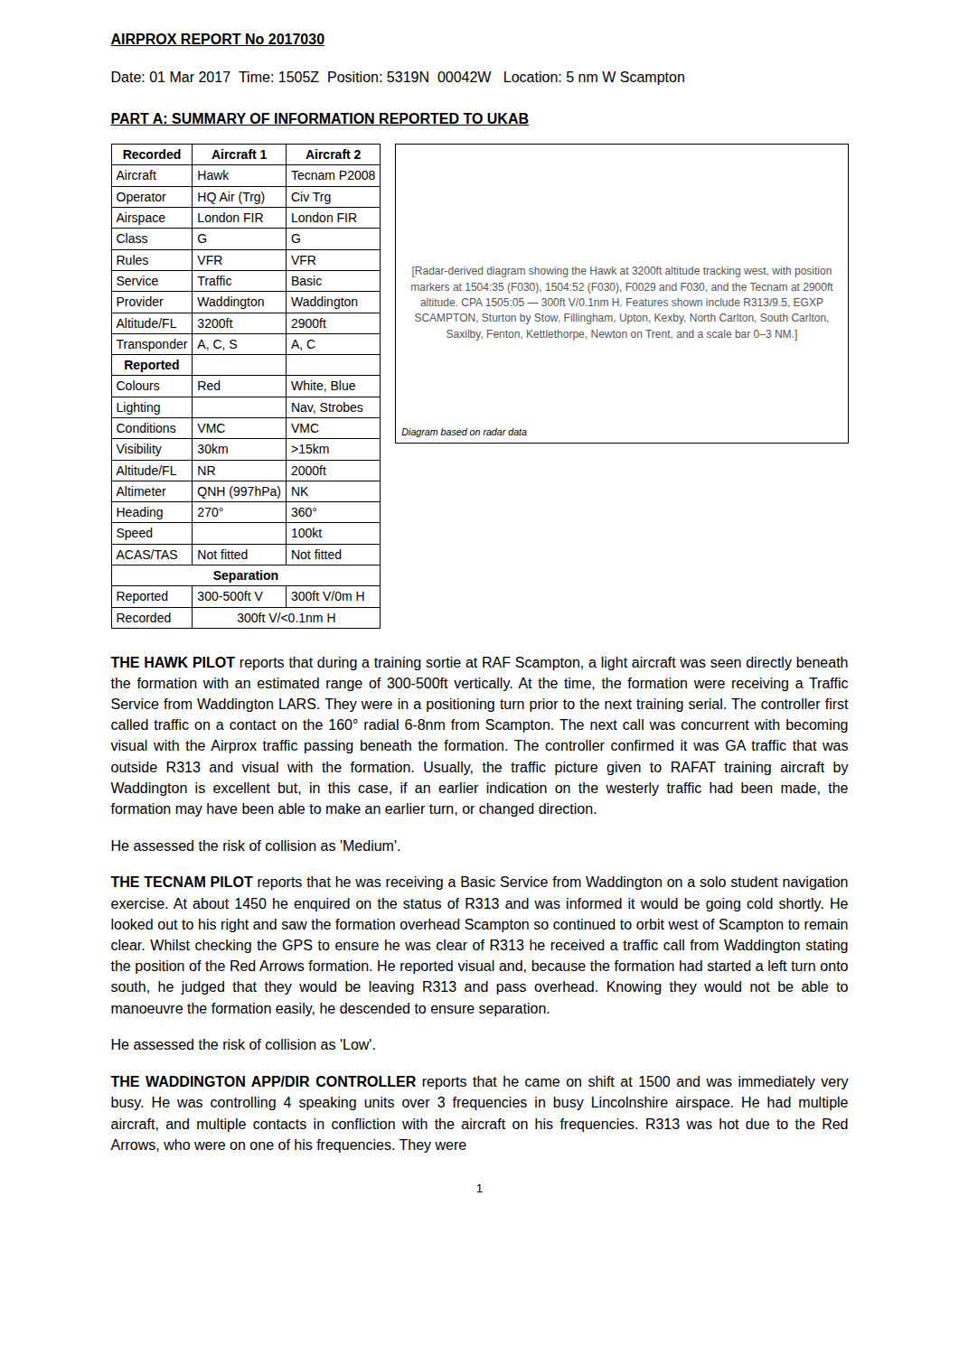AIRPROX REPORT No 2017030
Date: 01 Mar 2017 Time: 1505Z Position: 5319N 00042W Location: 5 nm W Scampton
PART A: SUMMARY OF INFORMATION REPORTED TO UKAB
| Recorded | Aircraft 1 | Aircraft 2 |
| --- | --- | --- |
| Aircraft | Hawk | Tecnam P2008 |
| Operator | HQ Air (Trg) | Civ Trg |
| Airspace | London FIR | London FIR |
| Class | G | G |
| Rules | VFR | VFR |
| Service | Traffic | Basic |
| Provider | Waddington | Waddington |
| Altitude/FL | 3200ft | 2900ft |
| Transponder | A, C, S | A, C |
| Reported | | |
| Colours | Red | White, Blue |
| Lighting | | Nav, Strobes |
| Conditions | VMC | VMC |
| Visibility | 30km | >15km |
| Altitude/FL | NR | 2000ft |
| Altimeter | QNH (997hPa) | NK |
| Heading | 270° | 360° |
| Speed | | 100kt |
| ACAS/TAS | Not fitted | Not fitted |
| Separation |
| Reported | 300-500ft V | 300ft V/0m H |
| Recorded | 300ft V/<0.1nm H |
[Radar-derived diagram showing the Hawk at 3200ft altitude tracking west, with position markers at 1504:35 (F030), 1504:52 (F030), F0029 and F030, and the Tecnam at 2900ft altitude. CPA 1505:05 — 300ft V/0.1nm H. Features shown include R313/9.5, EGXP SCAMPTON, Sturton by Stow, Fillingham, Upton, Kexby, North Carlton, South Carlton, Saxilby, Fenton, Kettlethorpe, Newton on Trent, and a scale bar 0–3 NM.]
Diagram based on radar data
THE HAWK PILOT reports that during a training sortie at RAF Scampton, a light aircraft was seen directly beneath the formation with an estimated range of 300-500ft vertically. At the time, the formation were receiving a Traffic Service from Waddington LARS. They were in a positioning turn prior to the next training serial. The controller first called traffic on a contact on the 160° radial 6-8nm from Scampton. The next call was concurrent with becoming visual with the Airprox traffic passing beneath the formation. The controller confirmed it was GA traffic that was outside R313 and visual with the formation. Usually, the traffic picture given to RAFAT training aircraft by Waddington is excellent but, in this case, if an earlier indication on the westerly traffic had been made, the formation may have been able to make an earlier turn, or changed direction.
He assessed the risk of collision as 'Medium'.
THE TECNAM PILOT reports that he was receiving a Basic Service from Waddington on a solo student navigation exercise. At about 1450 he enquired on the status of R313 and was informed it would be going cold shortly. He looked out to his right and saw the formation overhead Scampton so continued to orbit west of Scampton to remain clear. Whilst checking the GPS to ensure he was clear of R313 he received a traffic call from Waddington stating the position of the Red Arrows formation. He reported visual and, because the formation had started a left turn onto south, he judged that they would be leaving R313 and pass overhead. Knowing they would not be able to manoeuvre the formation easily, he descended to ensure separation.
He assessed the risk of collision as 'Low'.
THE WADDINGTON APP/DIR CONTROLLER reports that he came on shift at 1500 and was immediately very busy. He was controlling 4 speaking units over 3 frequencies in busy Lincolnshire airspace. He had multiple aircraft, and multiple contacts in confliction with the aircraft on his frequencies. R313 was hot due to the Red Arrows, who were on one of his frequencies. They were
1